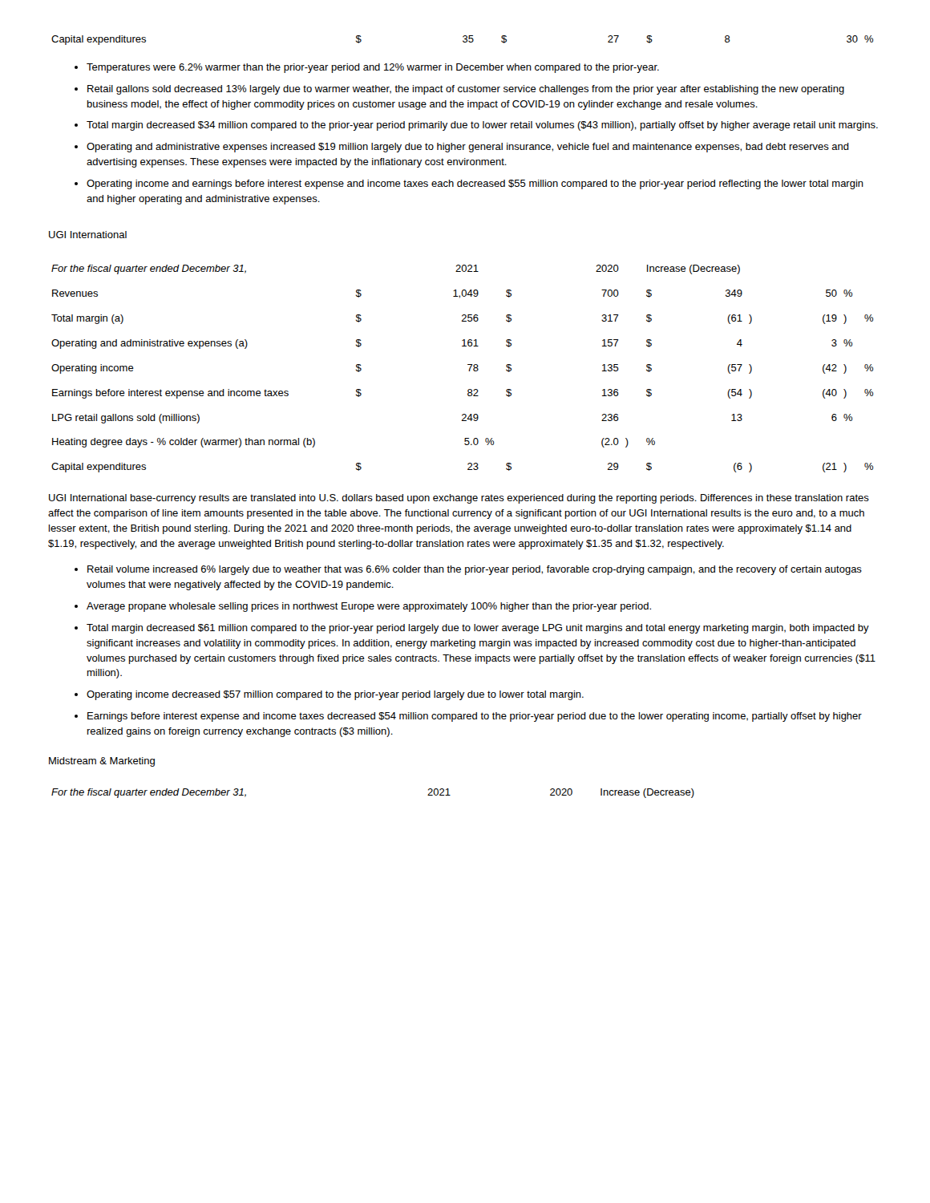| Capital expenditures | | $ | 35 | | $ | 27 | | $ | 8 | | 30 | % |
Temperatures were 6.2% warmer than the prior-year period and 12% warmer in December when compared to the prior-year.
Retail gallons sold decreased 13% largely due to warmer weather, the impact of customer service challenges from the prior year after establishing the new operating business model, the effect of higher commodity prices on customer usage and the impact of COVID-19 on cylinder exchange and resale volumes.
Total margin decreased $34 million compared to the prior-year period primarily due to lower retail volumes ($43 million), partially offset by higher average retail unit margins.
Operating and administrative expenses increased $19 million largely due to higher general insurance, vehicle fuel and maintenance expenses, bad debt reserves and advertising expenses. These expenses were impacted by the inflationary cost environment.
Operating income and earnings before interest expense and income taxes each decreased $55 million compared to the prior-year period reflecting the lower total margin and higher operating and administrative expenses.
UGI International
| For the fiscal quarter ended December 31, | | | 2021 | | | 2020 | | Increase (Decrease) |
| Revenues | | $ | 1,049 | | $ | 700 | | $ | 349 | | 50 | % |
| Total margin (a) | | $ | 256 | | $ | 317 | | $ | (61 | ) | (19 | ) | % |
| Operating and administrative expenses (a) | | $ | 161 | | $ | 157 | | $ | 4 | | 3 | % |
| Operating income | | $ | 78 | | $ | 135 | | $ | (57 | ) | (42 | ) | % |
| Earnings before interest expense and income taxes | | $ | 82 | | $ | 136 | | $ | (54 | ) | (40 | ) | % |
| LPG retail gallons sold (millions) | | | 249 | | | 236 | | | 13 | | 6 | % |
| Heating degree days - % colder (warmer) than normal (b) | | | 5.0 | % | | (2.0 | ) | % | | | | |
| Capital expenditures | | $ | 23 | | $ | 29 | | $ | (6 | ) | (21 | ) | % |
UGI International base-currency results are translated into U.S. dollars based upon exchange rates experienced during the reporting periods. Differences in these translation rates affect the comparison of line item amounts presented in the table above. The functional currency of a significant portion of our UGI International results is the euro and, to a much lesser extent, the British pound sterling. During the 2021 and 2020 three-month periods, the average unweighted euro-to-dollar translation rates were approximately $1.14 and $1.19, respectively, and the average unweighted British pound sterling-to-dollar translation rates were approximately $1.35 and $1.32, respectively.
Retail volume increased 6% largely due to weather that was 6.6% colder than the prior-year period, favorable crop-drying campaign, and the recovery of certain autogas volumes that were negatively affected by the COVID-19 pandemic.
Average propane wholesale selling prices in northwest Europe were approximately 100% higher than the prior-year period.
Total margin decreased $61 million compared to the prior-year period largely due to lower average LPG unit margins and total energy marketing margin, both impacted by significant increases and volatility in commodity prices. In addition, energy marketing margin was impacted by increased commodity cost due to higher-than-anticipated volumes purchased by certain customers through fixed price sales contracts. These impacts were partially offset by the translation effects of weaker foreign currencies ($11 million).
Operating income decreased $57 million compared to the prior-year period largely due to lower total margin.
Earnings before interest expense and income taxes decreased $54 million compared to the prior-year period due to the lower operating income, partially offset by higher realized gains on foreign currency exchange contracts ($3 million).
Midstream & Marketing
| For the fiscal quarter ended December 31, | | | 2021 | | | 2020 | | Increase (Decrease) |